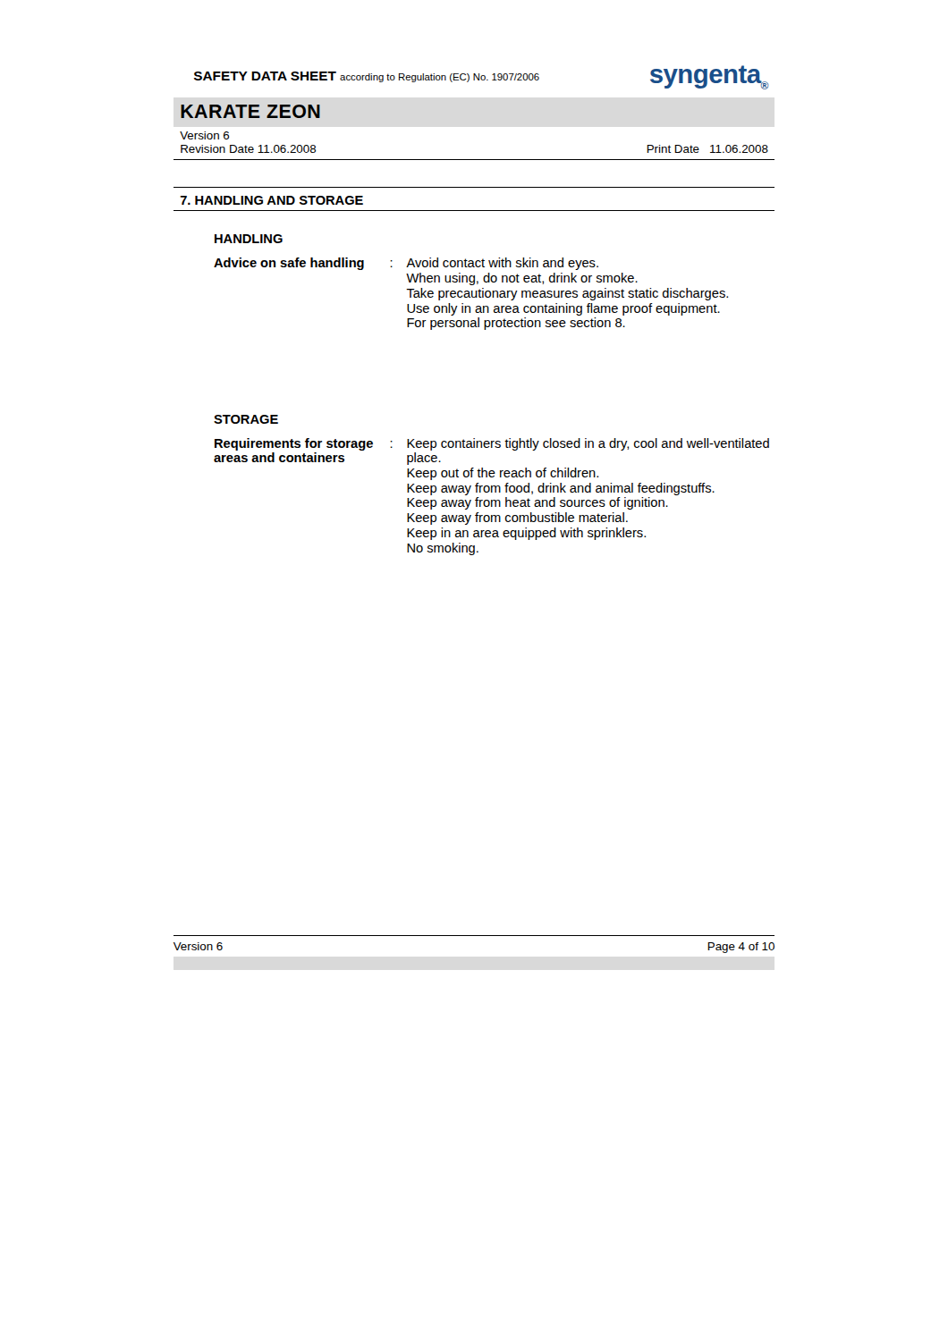SAFETY DATA SHEET according to Regulation (EC) No. 1907/2006
syngenta®
KARATE ZEON
Version 6
Revision Date 11.06.2008 Print Date 11.06.2008
7. HANDLING AND STORAGE
HANDLING
| Advice on safe handling | : | Avoid contact with skin and eyes. When using, do not eat, drink or smoke. Take precautionary measures against static discharges. Use only in an area containing flame proof equipment. For personal protection see section 8. |
STORAGE
| Requirements for storage areas and containers | : | Keep containers tightly closed in a dry, cool and well-ventilated place. Keep out of the reach of children. Keep away from food, drink and animal feedingstuffs. Keep away from heat and sources of ignition. Keep away from combustible material. Keep in an area equipped with sprinklers. No smoking. |
Version 6 Page 4 of 10